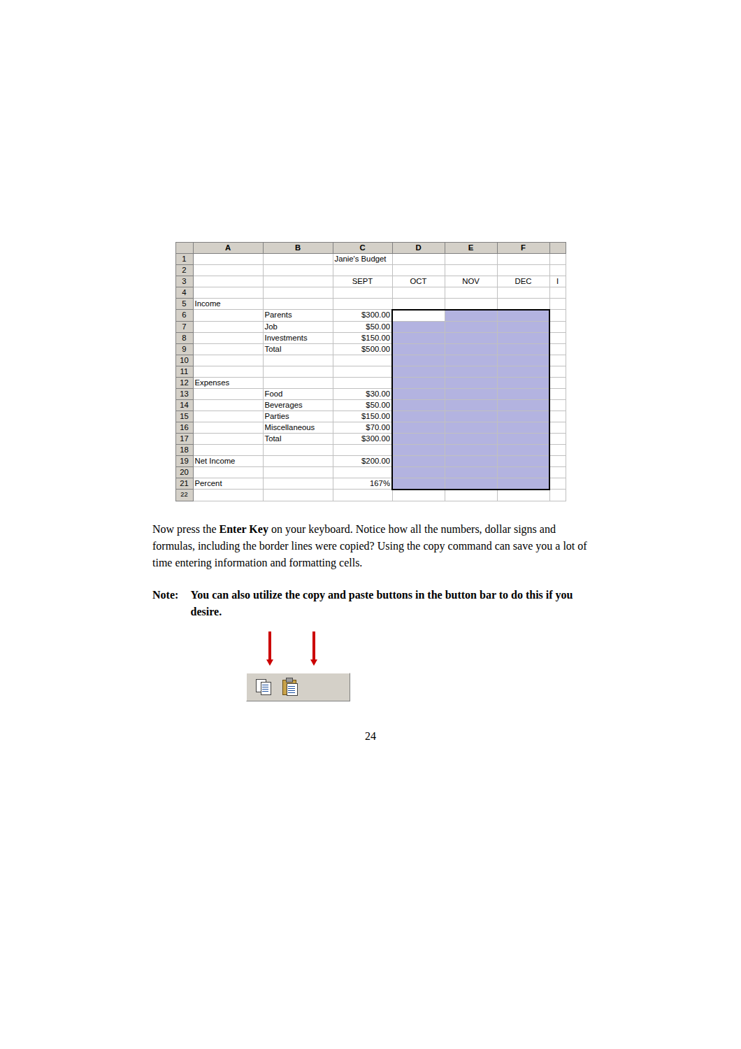| | A | B | C | D | E | F | |
| --- | --- | --- | --- | --- | --- | --- | --- |
| 1 | | | Janie's Budget | | | | |
| 2 | | | | | | | |
| 3 | | | SEPT | OCT | NOV | DEC | I |
| 4 | | | | | | | |
| 5 | Income | | | | | | |
| 6 | | Parents | $300.00 | | | | |
| 7 | | Job | $50.00 | | | | |
| 8 | | Investments | $150.00 | | | | |
| 9 | | Total | $500.00 | | | | |
| 10 | | | | | | | |
| 11 | | | | | | | |
| 12 | Expenses | | | | | | |
| 13 | | Food | $30.00 | | | | |
| 14 | | Beverages | $50.00 | | | | |
| 15 | | Parties | $150.00 | | | | |
| 16 | | Miscellaneous | $70.00 | | | | |
| 17 | | Total | $300.00 | | | | |
| 18 | | | | | | | |
| 19 | Net Income | | $200.00 | | | | |
| 20 | | | | | | | |
| 21 | Percent | | 167% | | | | |
| 22 | | | | | | | |
Now press the Enter Key on your keyboard. Notice how all the numbers, dollar signs and formulas, including the border lines were copied? Using the copy command can save you a lot of time entering information and formatting cells.
Note: You can also utilize the copy and paste buttons in the button bar to do this if you desire.
24